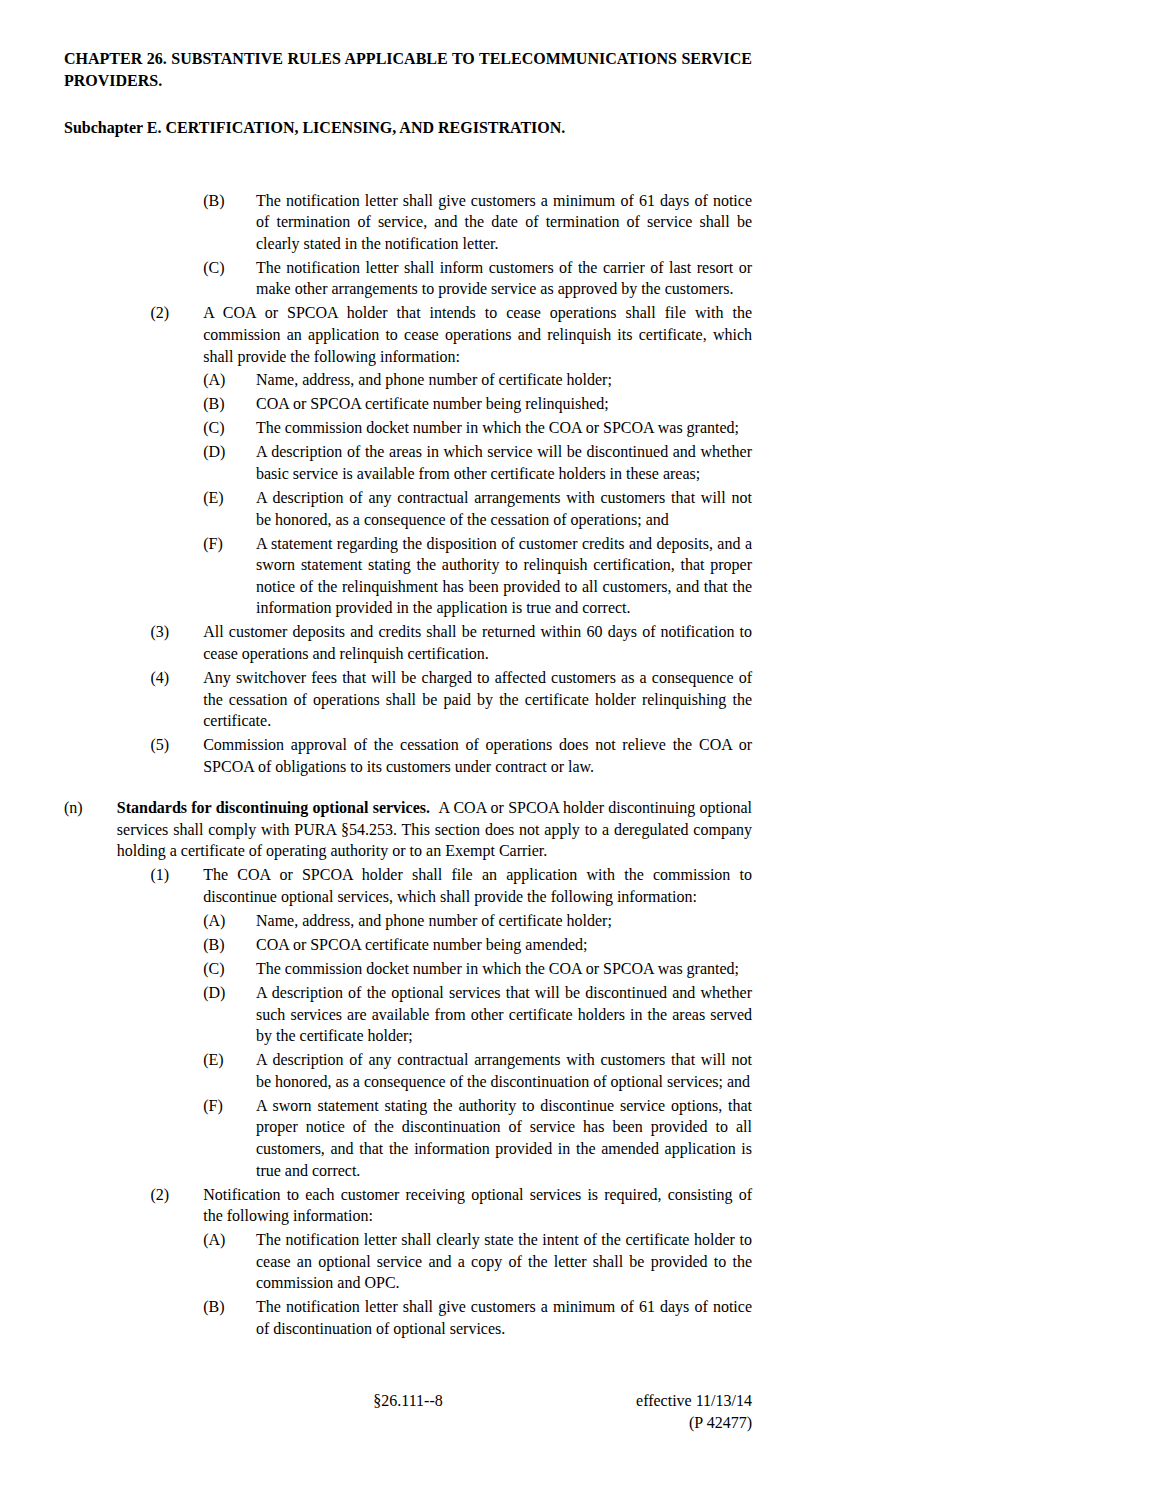CHAPTER 26. SUBSTANTIVE RULES APPLICABLE TO TELECOMMUNICATIONS SERVICE PROVIDERS.
Subchapter E. CERTIFICATION, LICENSING, AND REGISTRATION.
(B)
The notification letter shall give customers a minimum of 61 days of notice of termination of service, and the date of termination of service shall be clearly stated in the notification letter.
(C)
The notification letter shall inform customers of the carrier of last resort or make other arrangements to provide service as approved by the customers.
(2)
A COA or SPCOA holder that intends to cease operations shall file with the commission an application to cease operations and relinquish its certificate, which shall provide the following information:
(A)
Name, address, and phone number of certificate holder;
(B)
COA or SPCOA certificate number being relinquished;
(C)
The commission docket number in which the COA or SPCOA was granted;
(D)
A description of the areas in which service will be discontinued and whether basic service is available from other certificate holders in these areas;
(E)
A description of any contractual arrangements with customers that will not be honored, as a consequence of the cessation of operations; and
(F)
A statement regarding the disposition of customer credits and deposits, and a sworn statement stating the authority to relinquish certification, that proper notice of the relinquishment has been provided to all customers, and that the information provided in the application is true and correct.
(3)
All customer deposits and credits shall be returned within 60 days of notification to cease operations and relinquish certification.
(4)
Any switchover fees that will be charged to affected customers as a consequence of the cessation of operations shall be paid by the certificate holder relinquishing the certificate.
(5)
Commission approval of the cessation of operations does not relieve the COA or SPCOA of obligations to its customers under contract or law.
(n)
Standards for discontinuing optional services. A COA or SPCOA holder discontinuing optional services shall comply with PURA §54.253. This section does not apply to a deregulated company holding a certificate of operating authority or to an Exempt Carrier.
(1)
The COA or SPCOA holder shall file an application with the commission to discontinue optional services, which shall provide the following information:
(A)
Name, address, and phone number of certificate holder;
(B)
COA or SPCOA certificate number being amended;
(C)
The commission docket number in which the COA or SPCOA was granted;
(D)
A description of the optional services that will be discontinued and whether such services are available from other certificate holders in the areas served by the certificate holder;
(E)
A description of any contractual arrangements with customers that will not be honored, as a consequence of the discontinuation of optional services; and
(F)
A sworn statement stating the authority to discontinue service options, that proper notice of the discontinuation of service has been provided to all customers, and that the information provided in the amended application is true and correct.
(2)
Notification to each customer receiving optional services is required, consisting of the following information:
(A)
The notification letter shall clearly state the intent of the certificate holder to cease an optional service and a copy of the letter shall be provided to the commission and OPC.
(B)
The notification letter shall give customers a minimum of 61 days of notice of discontinuation of optional services.
§26.111--8 effective 11/13/14
(P 42477)